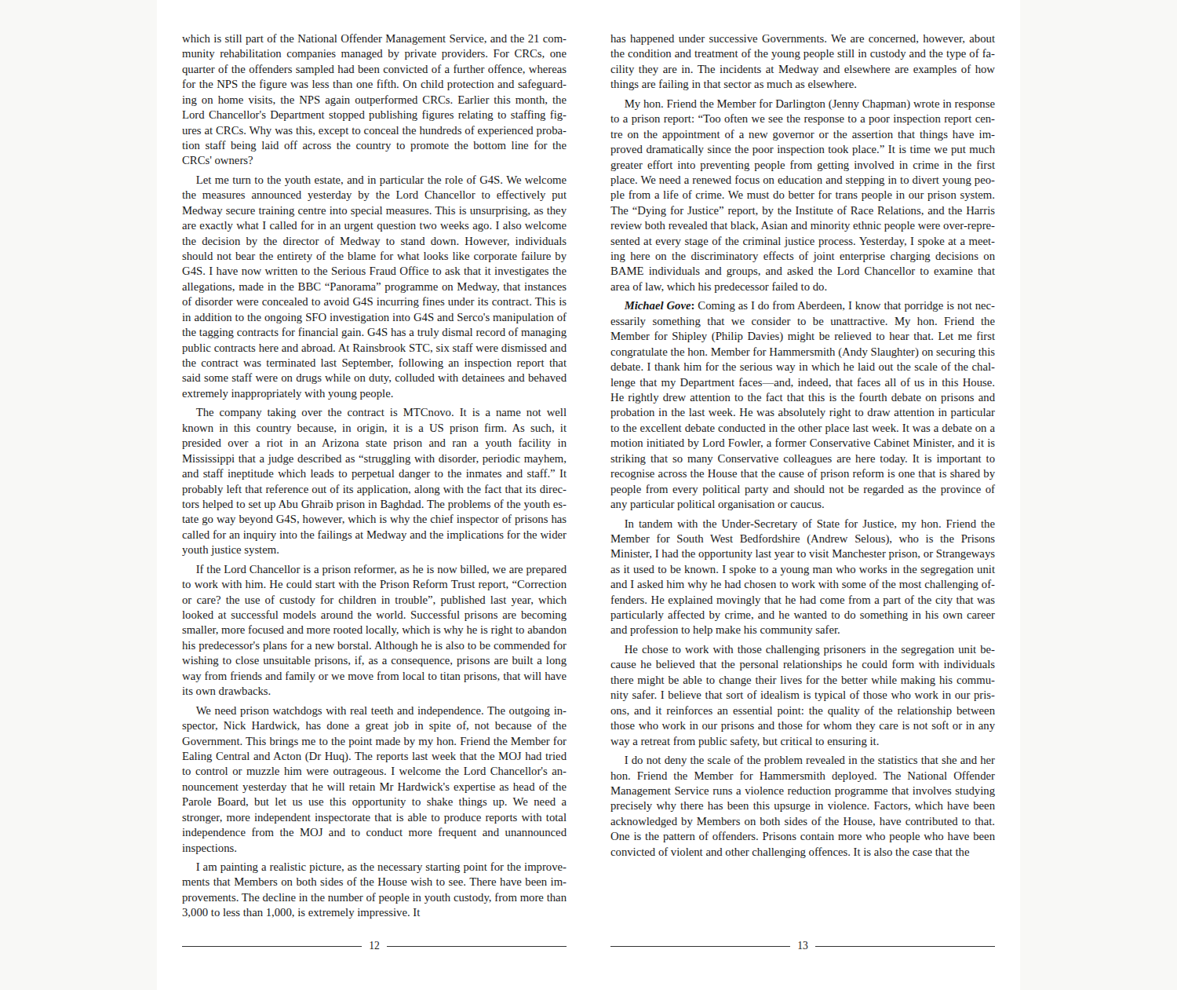which is still part of the National Offender Management Service, and the 21 community rehabilitation companies managed by private providers. For CRCs, one quarter of the offenders sampled had been convicted of a further offence, whereas for the NPS the figure was less than one fifth. On child protection and safeguarding on home visits, the NPS again outperformed CRCs. Earlier this month, the Lord Chancellor's Department stopped publishing figures relating to staffing figures at CRCs. Why was this, except to conceal the hundreds of experienced probation staff being laid off across the country to promote the bottom line for the CRCs' owners?
Let me turn to the youth estate, and in particular the role of G4S. We welcome the measures announced yesterday by the Lord Chancellor to effectively put Medway secure training centre into special measures. This is unsurprising, as they are exactly what I called for in an urgent question two weeks ago. I also welcome the decision by the director of Medway to stand down. However, individuals should not bear the entirety of the blame for what looks like corporate failure by G4S. I have now written to the Serious Fraud Office to ask that it investigates the allegations, made in the BBC “Panorama” programme on Medway, that instances of disorder were concealed to avoid G4S incurring fines under its contract. This is in addition to the ongoing SFO investigation into G4S and Serco's manipulation of the tagging contracts for financial gain. G4S has a truly dismal record of managing public contracts here and abroad. At Rainsbrook STC, six staff were dismissed and the contract was terminated last September, following an inspection report that said some staff were on drugs while on duty, colluded with detainees and behaved extremely inappropriately with young people.
The company taking over the contract is MTCnovo. It is a name not well known in this country because, in origin, it is a US prison firm. As such, it presided over a riot in an Arizona state prison and ran a youth facility in Mississippi that a judge described as “struggling with disorder, periodic mayhem, and staff ineptitude which leads to perpetual danger to the inmates and staff.” It probably left that reference out of its application, along with the fact that its directors helped to set up Abu Ghraib prison in Baghdad. The problems of the youth estate go way beyond G4S, however, which is why the chief inspector of prisons has called for an inquiry into the failings at Medway and the implications for the wider youth justice system.
If the Lord Chancellor is a prison reformer, as he is now billed, we are prepared to work with him. He could start with the Prison Reform Trust report, “Correction or care? the use of custody for children in trouble”, published last year, which looked at successful models around the world. Successful prisons are becoming smaller, more focused and more rooted locally, which is why he is right to abandon his predecessor's plans for a new borstal. Although he is also to be commended for wishing to close unsuitable prisons, if, as a consequence, prisons are built a long way from friends and family or we move from local to titan prisons, that will have its own drawbacks.
We need prison watchdogs with real teeth and independence. The outgoing inspector, Nick Hardwick, has done a great job in spite of, not because of the Government. This brings me to the point made by my hon. Friend the Member for Ealing Central and Acton (Dr Huq). The reports last week that the MOJ had tried to control or muzzle him were outrageous. I welcome the Lord Chancellor's announcement yesterday that he will retain Mr Hardwick's expertise as head of the Parole Board, but let us use this opportunity to shake things up. We need a stronger, more independent inspectorate that is able to produce reports with total independence from the MOJ and to conduct more frequent and unannounced inspections.
I am painting a realistic picture, as the necessary starting point for the improvements that Members on both sides of the House wish to see. There have been improvements. The decline in the number of people in youth custody, from more than 3,000 to less than 1,000, is extremely impressive. It
has happened under successive Governments. We are concerned, however, about the condition and treatment of the young people still in custody and the type of facility they are in. The incidents at Medway and elsewhere are examples of how things are failing in that sector as much as elsewhere.
My hon. Friend the Member for Darlington (Jenny Chapman) wrote in response to a prison report: “Too often we see the response to a poor inspection report centre on the appointment of a new governor or the assertion that things have improved dramatically since the poor inspection took place.” It is time we put much greater effort into preventing people from getting involved in crime in the first place. We need a renewed focus on education and stepping in to divert young people from a life of crime. We must do better for trans people in our prison system. The “Dying for Justice” report, by the Institute of Race Relations, and the Harris review both revealed that black, Asian and minority ethnic people were over-represented at every stage of the criminal justice process. Yesterday, I spoke at a meeting here on the discriminatory effects of joint enterprise charging decisions on BAME individuals and groups, and asked the Lord Chancellor to examine that area of law, which his predecessor failed to do.
Michael Gove: Coming as I do from Aberdeen, I know that porridge is not necessarily something that we consider to be unattractive. My hon. Friend the Member for Shipley (Philip Davies) might be relieved to hear that. Let me first congratulate the hon. Member for Hammersmith (Andy Slaughter) on securing this debate. I thank him for the serious way in which he laid out the scale of the challenge that my Department faces—and, indeed, that faces all of us in this House. He rightly drew attention to the fact that this is the fourth debate on prisons and probation in the last week. He was absolutely right to draw attention in particular to the excellent debate conducted in the other place last week. It was a debate on a motion initiated by Lord Fowler, a former Conservative Cabinet Minister, and it is striking that so many Conservative colleagues are here today. It is important to recognise across the House that the cause of prison reform is one that is shared by people from every political party and should not be regarded as the province of any particular political organisation or caucus.
In tandem with the Under-Secretary of State for Justice, my hon. Friend the Member for South West Bedfordshire (Andrew Selous), who is the Prisons Minister, I had the opportunity last year to visit Manchester prison, or Strangeways as it used to be known. I spoke to a young man who works in the segregation unit and I asked him why he had chosen to work with some of the most challenging offenders. He explained movingly that he had come from a part of the city that was particularly affected by crime, and he wanted to do something in his own career and profession to help make his community safer.
He chose to work with those challenging prisoners in the segregation unit because he believed that the personal relationships he could form with individuals there might be able to change their lives for the better while making his community safer. I believe that sort of idealism is typical of those who work in our prisons, and it reinforces an essential point: the quality of the relationship between those who work in our prisons and those for whom they care is not soft or in any way a retreat from public safety, but critical to ensuring it.
I do not deny the scale of the problem revealed in the statistics that she and her hon. Friend the Member for Hammersmith deployed. The National Offender Management Service runs a violence reduction programme that involves studying precisely why there has been this upsurge in violence. Factors, which have been acknowledged by Members on both sides of the House, have contributed to that. One is the pattern of offenders. Prisons contain more who people who have been convicted of violent and other challenging offences. It is also the case that the
12
13